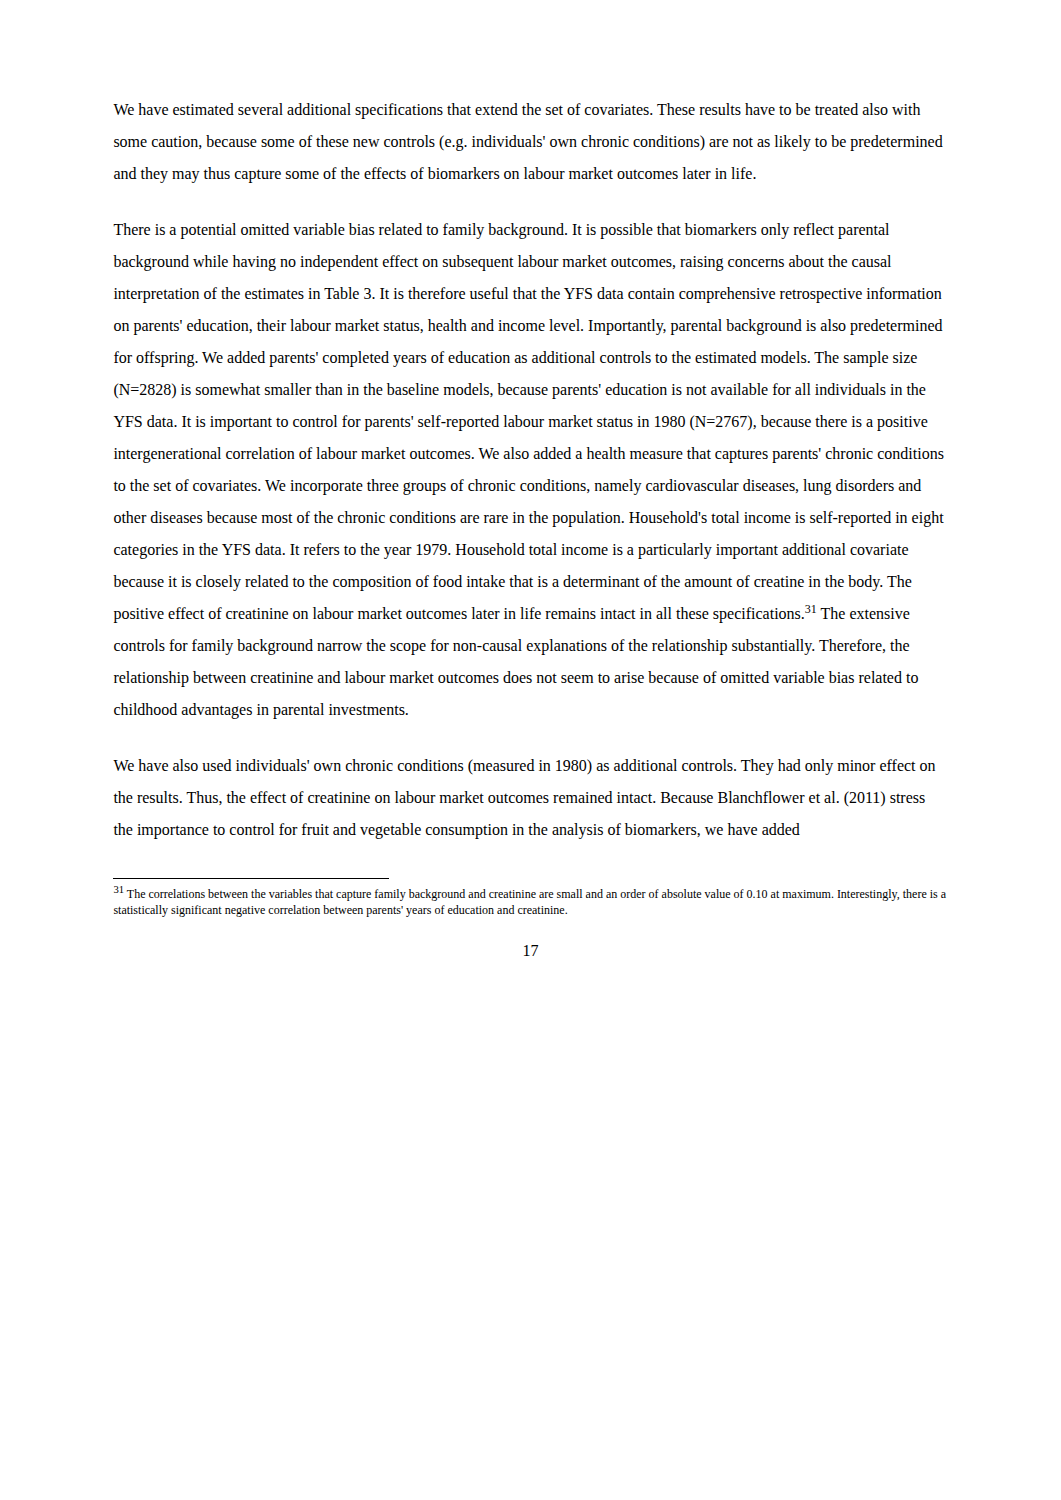We have estimated several additional specifications that extend the set of covariates. These results have to be treated also with some caution, because some of these new controls (e.g. individuals' own chronic conditions) are not as likely to be predetermined and they may thus capture some of the effects of biomarkers on labour market outcomes later in life.
There is a potential omitted variable bias related to family background. It is possible that biomarkers only reflect parental background while having no independent effect on subsequent labour market outcomes, raising concerns about the causal interpretation of the estimates in Table 3. It is therefore useful that the YFS data contain comprehensive retrospective information on parents' education, their labour market status, health and income level. Importantly, parental background is also predetermined for offspring. We added parents' completed years of education as additional controls to the estimated models. The sample size (N=2828) is somewhat smaller than in the baseline models, because parents' education is not available for all individuals in the YFS data. It is important to control for parents' self-reported labour market status in 1980 (N=2767), because there is a positive intergenerational correlation of labour market outcomes. We also added a health measure that captures parents' chronic conditions to the set of covariates. We incorporate three groups of chronic conditions, namely cardiovascular diseases, lung disorders and other diseases because most of the chronic conditions are rare in the population. Household's total income is self-reported in eight categories in the YFS data. It refers to the year 1979. Household total income is a particularly important additional covariate because it is closely related to the composition of food intake that is a determinant of the amount of creatine in the body. The positive effect of creatinine on labour market outcomes later in life remains intact in all these specifications.31 The extensive controls for family background narrow the scope for non-causal explanations of the relationship substantially. Therefore, the relationship between creatinine and labour market outcomes does not seem to arise because of omitted variable bias related to childhood advantages in parental investments.
We have also used individuals' own chronic conditions (measured in 1980) as additional controls. They had only minor effect on the results. Thus, the effect of creatinine on labour market outcomes remained intact. Because Blanchflower et al. (2011) stress the importance to control for fruit and vegetable consumption in the analysis of biomarkers, we have added
31 The correlations between the variables that capture family background and creatinine are small and an order of absolute value of 0.10 at maximum. Interestingly, there is a statistically significant negative correlation between parents' years of education and creatinine.
17